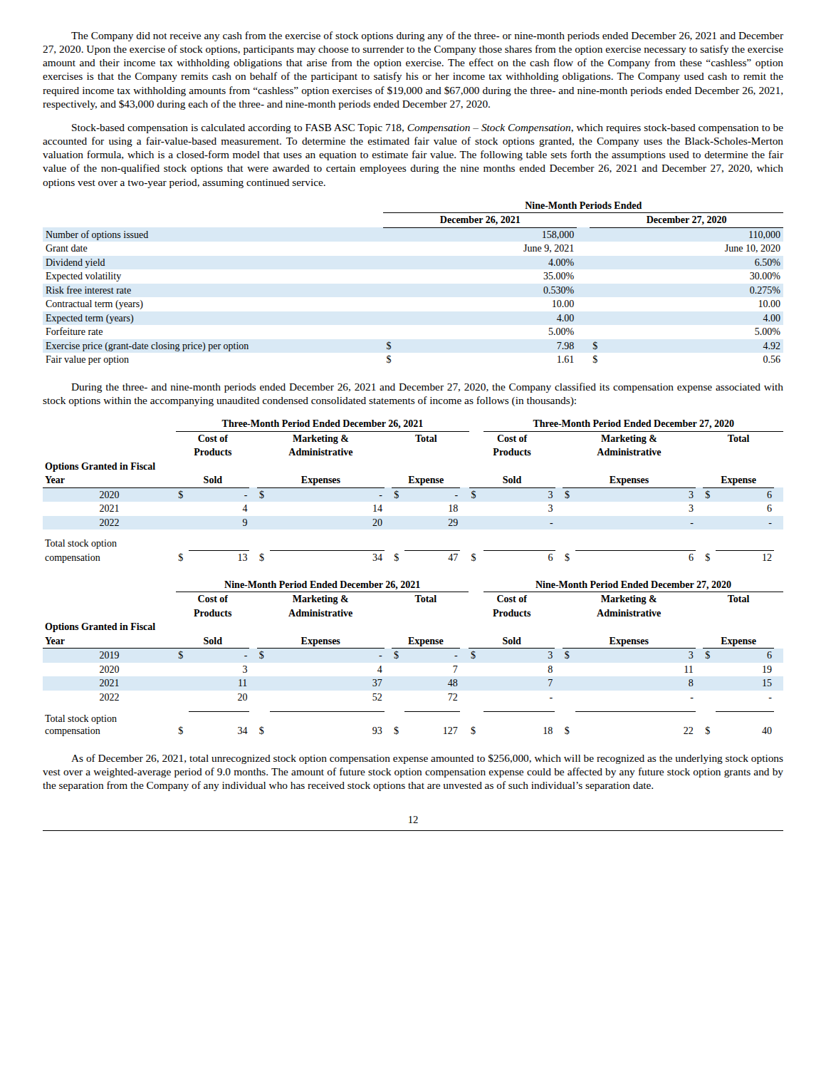The Company did not receive any cash from the exercise of stock options during any of the three- or nine-month periods ended December 26, 2021 and December 27, 2020. Upon the exercise of stock options, participants may choose to surrender to the Company those shares from the option exercise necessary to satisfy the exercise amount and their income tax withholding obligations that arise from the option exercise. The effect on the cash flow of the Company from these “cashless” option exercises is that the Company remits cash on behalf of the participant to satisfy his or her income tax withholding obligations. The Company used cash to remit the required income tax withholding amounts from “cashless” option exercises of $19,000 and $67,000 during the three- and nine-month periods ended December 26, 2021, respectively, and $43,000 during each of the three- and nine-month periods ended December 27, 2020.
Stock-based compensation is calculated according to FASB ASC Topic 718, Compensation – Stock Compensation, which requires stock-based compensation to be accounted for using a fair-value-based measurement. To determine the estimated fair value of stock options granted, the Company uses the Black-Scholes-Merton valuation formula, which is a closed-form model that uses an equation to estimate fair value. The following table sets forth the assumptions used to determine the fair value of the non-qualified stock options that were awarded to certain employees during the nine months ended December 26, 2021 and December 27, 2020, which options vest over a two-year period, assuming continued service.
| | Nine-Month Periods Ended |
| | December 26, 2021 | | December 27, 2020 |
| Number of options issued | | 158,000 | | | 110,000 |
| Grant date | | June 9, 2021 | | | June 10, 2020 |
| Dividend yield | | 4.00% | | | 6.50% |
| Expected volatility | | 35.00% | | | 30.00% |
| Risk free interest rate | | 0.530% | | | 0.275% |
| Contractual term (years) | | 10.00 | | | 10.00 |
| Expected term (years) | | 4.00 | | | 4.00 |
| Forfeiture rate | | 5.00% | | | 5.00% |
| Exercise price (grant-date closing price) per option | $ | 7.98 | | $ | 4.92 |
| Fair value per option | $ | 1.61 | | $ | 0.56 |
During the three- and nine-month periods ended December 26, 2021 and December 27, 2020, the Company classified its compensation expense associated with stock options within the accompanying unaudited condensed consolidated statements of income as follows (in thousands):
| | Three-Month Period Ended December 26, 2021 | | Three-Month Period Ended December 27, 2020 |
| | Cost of | | Marketing & | | Total | | Cost of | | Marketing & | | Total | |
| | Products | | Administrative | | | | Products | | Administrative | | | |
| Options Granted in Fiscal | | | | |
| Year | Sold | | Expenses | | Expense | | Sold | | Expenses | | Expense | |
| 2020 | $ | - | | $ | - | | $ | - | | $ | 3 | | $ | 3 | | $ | 6 | |
| 2021 | | 4 | | | 14 | | | 18 | | | 3 | | | 3 | | | 6 | |
| 2022 | | 9 | | | 20 | | | 29 | | | - | | | - | | | - | |
| Total stock option | |
| compensation | $ | 13 | | $ | 34 | | $ | 47 | | $ | 6 | | $ | 6 | | $ | 12 | |
| | Nine-Month Period Ended December 26, 2021 | | Nine-Month Period Ended December 27, 2020 |
| | Cost of | | Marketing & | | Total | | Cost of | | Marketing & | | Total | |
| | Products | | Administrative | | | | Products | | Administrative | | | |
| Options Granted in Fiscal | | | | |
| Year | Sold | | Expenses | | Expense | | Sold | | Expenses | | Expense | |
| 2019 | $ | - | | $ | - | | $ | - | | $ | 3 | | $ | 3 | | $ | 6 | |
| 2020 | | 3 | | | 4 | | | 7 | | | 8 | | | 11 | | | 19 | |
| 2021 | | 11 | | | 37 | | | 48 | | | 7 | | | 8 | | | 15 | |
| 2022 | | 20 | | | 52 | | | 72 | | | - | | | - | | | - | |
| Total stock option compensation | $ | 34 | | $ | 93 | | $ | 127 | | $ | 18 | | $ | 22 | | $ | 40 | |
As of December 26, 2021, total unrecognized stock option compensation expense amounted to $256,000, which will be recognized as the underlying stock options vest over a weighted-average period of 9.0 months. The amount of future stock option compensation expense could be affected by any future stock option grants and by the separation from the Company of any individual who has received stock options that are unvested as of such individual’s separation date.
12